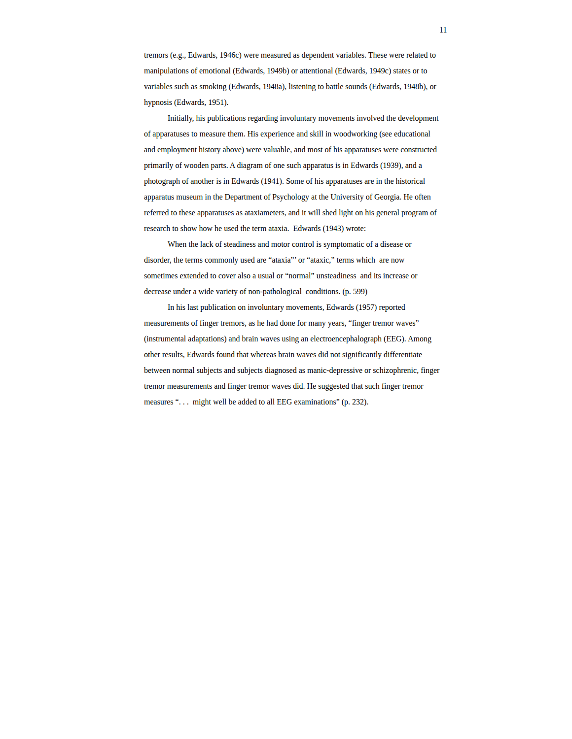11
tremors (e.g., Edwards, 1946c) were measured as dependent variables. These were related to manipulations of emotional (Edwards, 1949b) or attentional (Edwards, 1949c) states or to variables such as smoking (Edwards, 1948a), listening to battle sounds (Edwards, 1948b), or hypnosis (Edwards, 1951).
Initially, his publications regarding involuntary movements involved the development of apparatuses to measure them. His experience and skill in woodworking (see educational and employment history above) were valuable, and most of his apparatuses were constructed primarily of wooden parts. A diagram of one such apparatus is in Edwards (1939), and a photograph of another is in Edwards (1941). Some of his apparatuses are in the historical apparatus museum in the Department of Psychology at the University of Georgia. He often referred to these apparatuses as ataxiameters, and it will shed light on his general program of research to show how he used the term ataxia. Edwards (1943) wrote:
When the lack of steadiness and motor control is symptomatic of a disease or disorder, the terms commonly used are “ataxia”’ or “ataxic,” terms which are now sometimes extended to cover also a usual or “normal” unsteadiness and its increase or decrease under a wide variety of non-pathological conditions. (p. 599)
In his last publication on involuntary movements, Edwards (1957) reported measurements of finger tremors, as he had done for many years, “finger tremor waves” (instrumental adaptations) and brain waves using an electroencephalograph (EEG). Among other results, Edwards found that whereas brain waves did not significantly differentiate between normal subjects and subjects diagnosed as manic-depressive or schizophrenic, finger tremor measurements and finger tremor waves did. He suggested that such finger tremor measures “. . . might well be added to all EEG examinations” (p. 232).